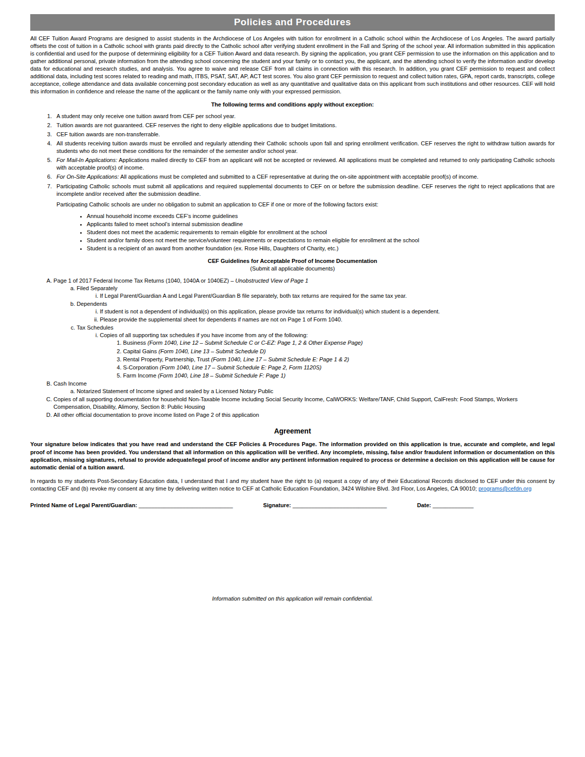Policies and Procedures
All CEF Tuition Award Programs are designed to assist students in the Archdiocese of Los Angeles with tuition for enrollment in a Catholic school within the Archdiocese of Los Angeles. The award partially offsets the cost of tuition in a Catholic school with grants paid directly to the Catholic school after verifying student enrollment in the Fall and Spring of the school year. All information submitted in this application is confidential and used for the purpose of determining eligibility for a CEF Tuition Award and data research. By signing the application, you grant CEF permission to use the information on this application and to gather additional personal, private information from the attending school concerning the student and your family or to contact you, the applicant, and the attending school to verify the information and/or develop data for educational and research studies, and analysis. You agree to waive and release CEF from all claims in connection with this research. In addition, you grant CEF permission to request and collect additional data, including test scores related to reading and math, ITBS, PSAT, SAT, AP, ACT test scores. You also grant CEF permission to request and collect tuition rates, GPA, report cards, transcripts, college acceptance, college attendance and data available concerning post secondary education as well as any quantitative and qualitative data on this applicant from such institutions and other resources. CEF will hold this information in confidence and release the name of the applicant or the family name only with your expressed permission.
The following terms and conditions apply without exception:
A student may only receive one tuition award from CEF per school year.
Tuition awards are not guaranteed. CEF reserves the right to deny eligible applications due to budget limitations.
CEF tuition awards are non-transferrable.
All students receiving tuition awards must be enrolled and regularly attending their Catholic schools upon fall and spring enrollment verification. CEF reserves the right to withdraw tuition awards for students who do not meet these conditions for the remainder of the semester and/or school year.
For Mail-In Applications: Applications mailed directly to CEF from an applicant will not be accepted or reviewed. All applications must be completed and returned to only participating Catholic schools with acceptable proof(s) of income.
For On-Site Applications: All applications must be completed and submitted to a CEF representative at during the on-site appointment with acceptable proof(s) of income.
Participating Catholic schools must submit all applications and required supplemental documents to CEF on or before the submission deadline. CEF reserves the right to reject applications that are incomplete and/or received after the submission deadline.
Participating Catholic schools are under no obligation to submit an application to CEF if one or more of the following factors exist:
Annual household income exceeds CEF’s income guidelines
Applicants failed to meet school’s internal submission deadline
Student does not meet the academic requirements to remain eligible for enrollment at the school
Student and/or family does not meet the service/volunteer requirements or expectations to remain eligible for enrollment at the school
Student is a recipient of an award from another foundation (ex. Rose Hills, Daughters of Charity, etc.)
CEF Guidelines for Acceptable Proof of Income Documentation
(Submit all applicable documents)
Page 1 of 2017 Federal Income Tax Returns (1040, 1040A or 1040EZ) – Unobstructed View of Page 1
Filed Separately
If Legal Parent/Guardian A and Legal Parent/Guardian B file separately, both tax returns are required for the same tax year.
Dependents
If student is not a dependent of individual(s) on this application, please provide tax returns for individual(s) which student is a dependent.
Please provide the supplemental sheet for dependents if names are not on Page 1 of Form 1040.
Tax Schedules
Copies of all supporting tax schedules if you have income from any of the following:
Business (Form 1040, Line 12 – Submit Schedule C or C-EZ: Page 1, 2 & Other Expense Page)
Capital Gains (Form 1040, Line 13 – Submit Schedule D)
Rental Property, Partnership, Trust (Form 1040, Line 17 – Submit Schedule E: Page 1 & 2)
S-Corporation (Form 1040, Line 17 – Submit Schedule E: Page 2, Form 1120S)
Farm Income (Form 1040, Line 18 – Submit Schedule F: Page 1)
Cash Income
Notarized Statement of Income signed and sealed by a Licensed Notary Public
Copies of all supporting documentation for household Non-Taxable Income including Social Security Income, CalWORKS: Welfare/TANF, Child Support, CalFresh: Food Stamps, Workers Compensation, Disability, Alimony, Section 8: Public Housing
All other official documentation to prove income listed on Page 2 of this application
Agreement
Your signature below indicates that you have read and understand the CEF Policies & Procedures Page. The information provided on this application is true, accurate and complete, and legal proof of income has been provided. You understand that all information on this application will be verified. Any incomplete, missing, false and/or fraudulent information or documentation on this application, missing signatures, refusal to provide adequate/legal proof of income and/or any pertinent information required to process or determine a decision on this application will be cause for automatic denial of a tuition award.
In regards to my students Post-Secondary Education data, I understand that I and my student have the right to (a) request a copy of any of their Educational Records disclosed to CEF under this consent by contacting CEF and (b) revoke my consent at any time by delivering written notice to CEF at Catholic Education Foundation, 3424 Wilshire Blvd. 3rd Floor, Los Angeles, CA 90010; programs@cefdn.org
Printed Name of Legal Parent/Guardian: ______________________________ Signature: ______________________________ Date: _____________
Information submitted on this application will remain confidential.